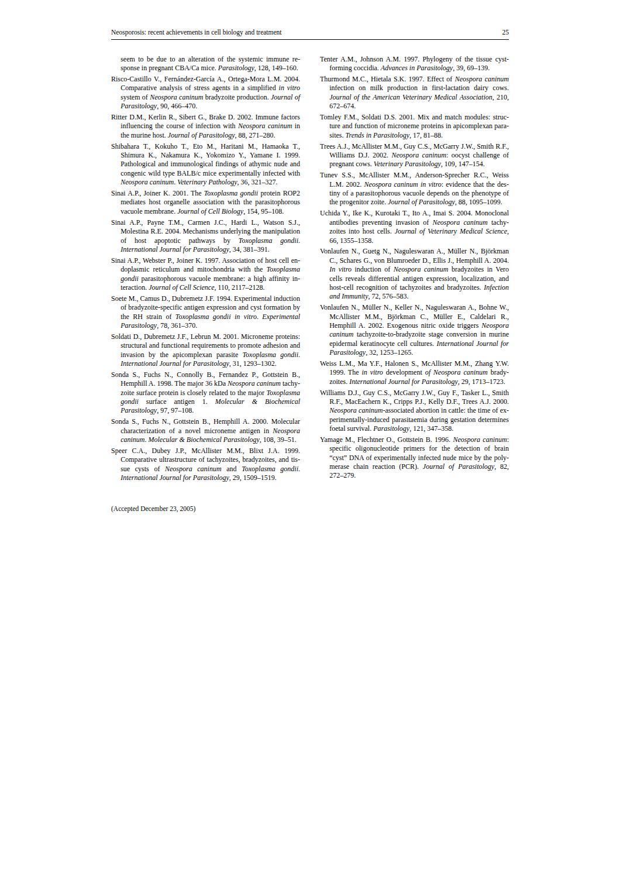Neosporosis: recent achievements in cell biology and treatment 25
seem to be due to an alteration of the systemic immune response in pregnant CBA/Ca mice. Parasitology, 128, 149–160.
Risco-Castillo V., Fernández-García A., Ortega-Mora L.M. 2004. Comparative analysis of stress agents in a simplified in vitro system of Neospora caninum bradyzoite production. Journal of Parasitology, 90, 466–470.
Ritter D.M., Kerlin R., Sibert G., Brake D. 2002. Immune factors influencing the course of infection with Neospora caninum in the murine host. Journal of Parasitology, 88, 271–280.
Shibahara T., Kokuho T., Eto M., Haritani M., Hamaoka T., Shimura K., Nakamura K., Yokomizo Y., Yamane I. 1999. Pathological and immunological findings of athymic nude and congenic wild type BALB/c mice experimentally infected with Neospora caninum. Veterinary Pathology, 36, 321–327.
Sinai A.P., Joiner K. 2001. The Toxoplasma gondii protein ROP2 mediates host organelle association with the parasitophorous vacuole membrane. Journal of Cell Biology, 154, 95–108.
Sinai A.P., Payne T.M., Carmen J.C., Hardi L., Watson S.J., Molestina R.E. 2004. Mechanisms underlying the manipulation of host apoptotic pathways by Toxoplasma gondii. International Journal for Parasitology, 34, 381–391.
Sinai A.P., Webster P., Joiner K. 1997. Association of host cell endoplasmic reticulum and mitochondria with the Toxoplasma gondii parasitophorous vacuole membrane: a high affinity interaction. Journal of Cell Science, 110, 2117–2128.
Soete M., Camus D., Dubremetz J.F. 1994. Experimental induction of bradyzoite-specific antigen expression and cyst formation by the RH strain of Toxoplasma gondii in vitro. Experimental Parasitology, 78, 361–370.
Soldati D., Dubremetz J.F., Lebrun M. 2001. Microneme proteins: structural and functional requirements to promote adhesion and invasion by the apicomplexan parasite Toxoplasma gondii. International Journal for Parasitology, 31, 1293–1302.
Sonda S., Fuchs N., Connolly B., Fernandez P., Gottstein B., Hemphill A. 1998. The major 36 kDa Neospora caninum tachyzoite surface protein is closely related to the major Toxoplasma gondii surface antigen 1. Molecular & Biochemical Parasitology, 97, 97–108.
Sonda S., Fuchs N., Gottstein B., Hemphill A. 2000. Molecular characterization of a novel microneme antigen in Neospora caninum. Molecular & Biochemical Parasitology, 108, 39–51.
Speer C.A., Dubey J.P., McAllister M.M., Blixt J.A. 1999. Comparative ultrastructure of tachyzoites, bradyzoites, and tissue cysts of Neospora caninum and Toxoplasma gondii. International Journal for Parasitology, 29, 1509–1519.
Tenter A.M., Johnson A.M. 1997. Phylogeny of the tissue cyst-forming coccidia. Advances in Parasitology, 39, 69–139.
Thurmond M.C., Hietala S.K. 1997. Effect of Neospora caninum infection on milk production in first-lactation dairy cows. Journal of the American Veterinary Medical Association, 210, 672–674.
Tomley F.M., Soldati D.S. 2001. Mix and match modules: structure and function of microneme proteins in apicomplexan parasites. Trends in Parasitology, 17, 81–88.
Trees A.J., McAllister M.M., Guy C.S., McGarry J.W., Smith R.F., Williams D.J. 2002. Neospora caninum: oocyst challenge of pregnant cows. Veterinary Parasitology, 109, 147–154.
Tunev S.S., McAllister M.M., Anderson-Sprecher R.C., Weiss L.M. 2002. Neospora caninum in vitro: evidence that the destiny of a parasitophorous vacuole depends on the phenotype of the progenitor zoite. Journal of Parasitology, 88, 1095–1099.
Uchida Y., Ike K., Kurotaki T., Ito A., Imai S. 2004. Monoclonal antibodies preventing invasion of Neospora caninum tachyzoites into host cells. Journal of Veterinary Medical Science, 66, 1355–1358.
Vonlaufen N., Guetg N., Naguleswaran A., Müller N., Björkman C., Schares G., von Blumroeder D., Ellis J., Hemphill A. 2004. In vitro induction of Neospora caninum bradyzoites in Vero cells reveals differential antigen expression, localization, and host-cell recognition of tachyzoites and bradyzoites. Infection and Immunity, 72, 576–583.
Vonlaufen N., Müller N., Keller N., Naguleswaran A., Bohne W., McAllister M.M., Björkman C., Müller E., Caldelari R., Hemphill A. 2002. Exogenous nitric oxide triggers Neospora caninum tachyzoite-to-bradyzoite stage conversion in murine epidermal keratinocyte cell cultures. International Journal for Parasitology, 32, 1253–1265.
Weiss L.M., Ma Y.F., Halonen S., McAllister M.M., Zhang Y.W. 1999. The in vitro development of Neospora caninum bradyzoites. International Journal for Parasitology, 29, 1713–1723.
Williams D.J., Guy C.S., McGarry J.W., Guy F., Tasker L., Smith R.F., MacEachern K., Cripps P.J., Kelly D.F., Trees A.J. 2000. Neospora caninum-associated abortion in cattle: the time of experimentally-induced parasitaemia during gestation determines foetal survival. Parasitology, 121, 347–358.
Yamage M., Flechtner O., Gottstein B. 1996. Neospora caninum: specific oligonucleotide primers for the detection of brain “cyst” DNA of experimentally infected nude mice by the polymerase chain reaction (PCR). Journal of Parasitology, 82, 272–279.
(Accepted December 23, 2005)